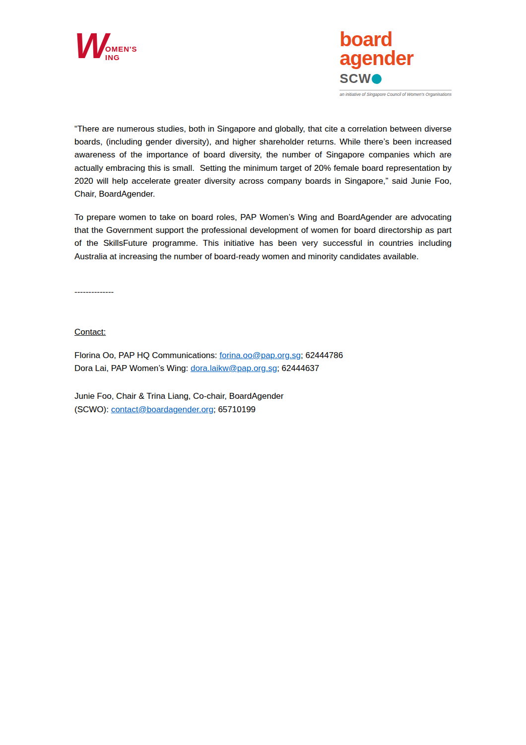W
OMEN'S ING
board
agender
SCW
an initiative of Singapore Council of Women's Organisations
“There are numerous studies, both in Singapore and globally, that cite a correlation between diverse boards, (including gender diversity), and higher shareholder returns. While there’s been increased awareness of the importance of board diversity, the number of Singapore companies which are actually embracing this is small. Setting the minimum target of 20% female board representation by 2020 will help accelerate greater diversity across company boards in Singapore,” said Junie Foo, Chair, BoardAgender.
To prepare women to take on board roles, PAP Women’s Wing and BoardAgender are advocating that the Government support the professional development of women for board directorship as part of the SkillsFuture programme. This initiative has been very successful in countries including Australia at increasing the number of board-ready women and minority candidates available.
--------------
Contact:
Florina Oo, PAP HQ Communications: forina.oo@pap.org.sg; 62444786
Dora Lai, PAP Women’s Wing: dora.laikw@pap.org.sg; 62444637
Junie Foo, Chair & Trina Liang, Co-chair, BoardAgender
(SCWO): contact@boardagender.org; 65710199